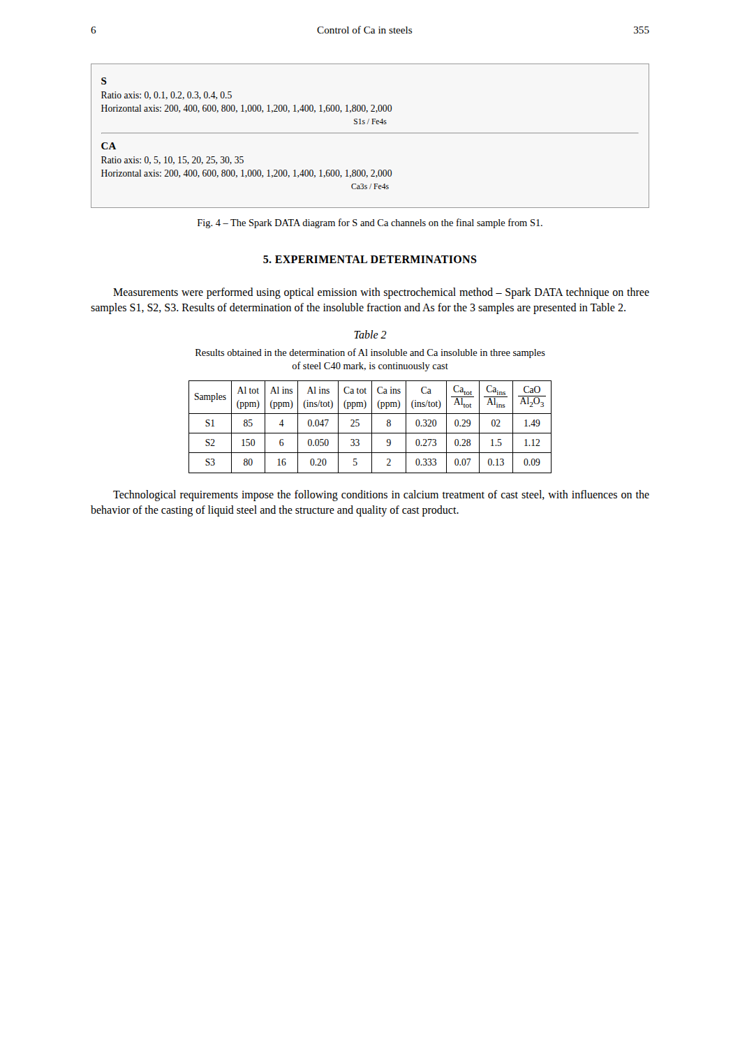6 Control of Ca in steels 355
S
Ratio axis: 0, 0.1, 0.2, 0.3, 0.4, 0.5
Horizontal axis: 200, 400, 600, 800, 1,000, 1,200, 1,400, 1,600, 1,800, 2,000
S1s / Fe4s
CA
Ratio axis: 0, 5, 10, 15, 20, 25, 30, 35
Horizontal axis: 200, 400, 600, 800, 1,000, 1,200, 1,400, 1,600, 1,800, 2,000
Ca3s / Fe4s
Fig. 4 – The Spark DATA diagram for S and Ca channels on the final sample from S1.
5. EXPERIMENTAL DETERMINATIONS
Measurements were performed using optical emission with spectrochemical method – Spark DATA technique on three samples S1, S2, S3. Results of determination of the insoluble fraction and As for the 3 samples are presented in Table 2.
Table 2
Results obtained in the determination of Al insoluble and Ca insoluble in three samples
of steel C40 mark, is continuously cast
| Samples | Al tot (ppm) | Al ins (ppm) | Al ins (ins/tot) | Ca tot (ppm) | Ca ins (ppm) | Ca (ins/tot) | Ca tot Al tot | Ca ins Al ins | CaO Al 2 O 3 |
| --- | --- | --- | --- | --- | --- | --- | --- | --- | --- |
| S1 | 85 | 4 | 0.047 | 25 | 8 | 0.320 | 0.29 | 02 | 1.49 |
| S2 | 150 | 6 | 0.050 | 33 | 9 | 0.273 | 0.28 | 1.5 | 1.12 |
| S3 | 80 | 16 | 0.20 | 5 | 2 | 0.333 | 0.07 | 0.13 | 0.09 |
Technological requirements impose the following conditions in calcium treatment of cast steel, with influences on the behavior of the casting of liquid steel and the structure and quality of cast product.